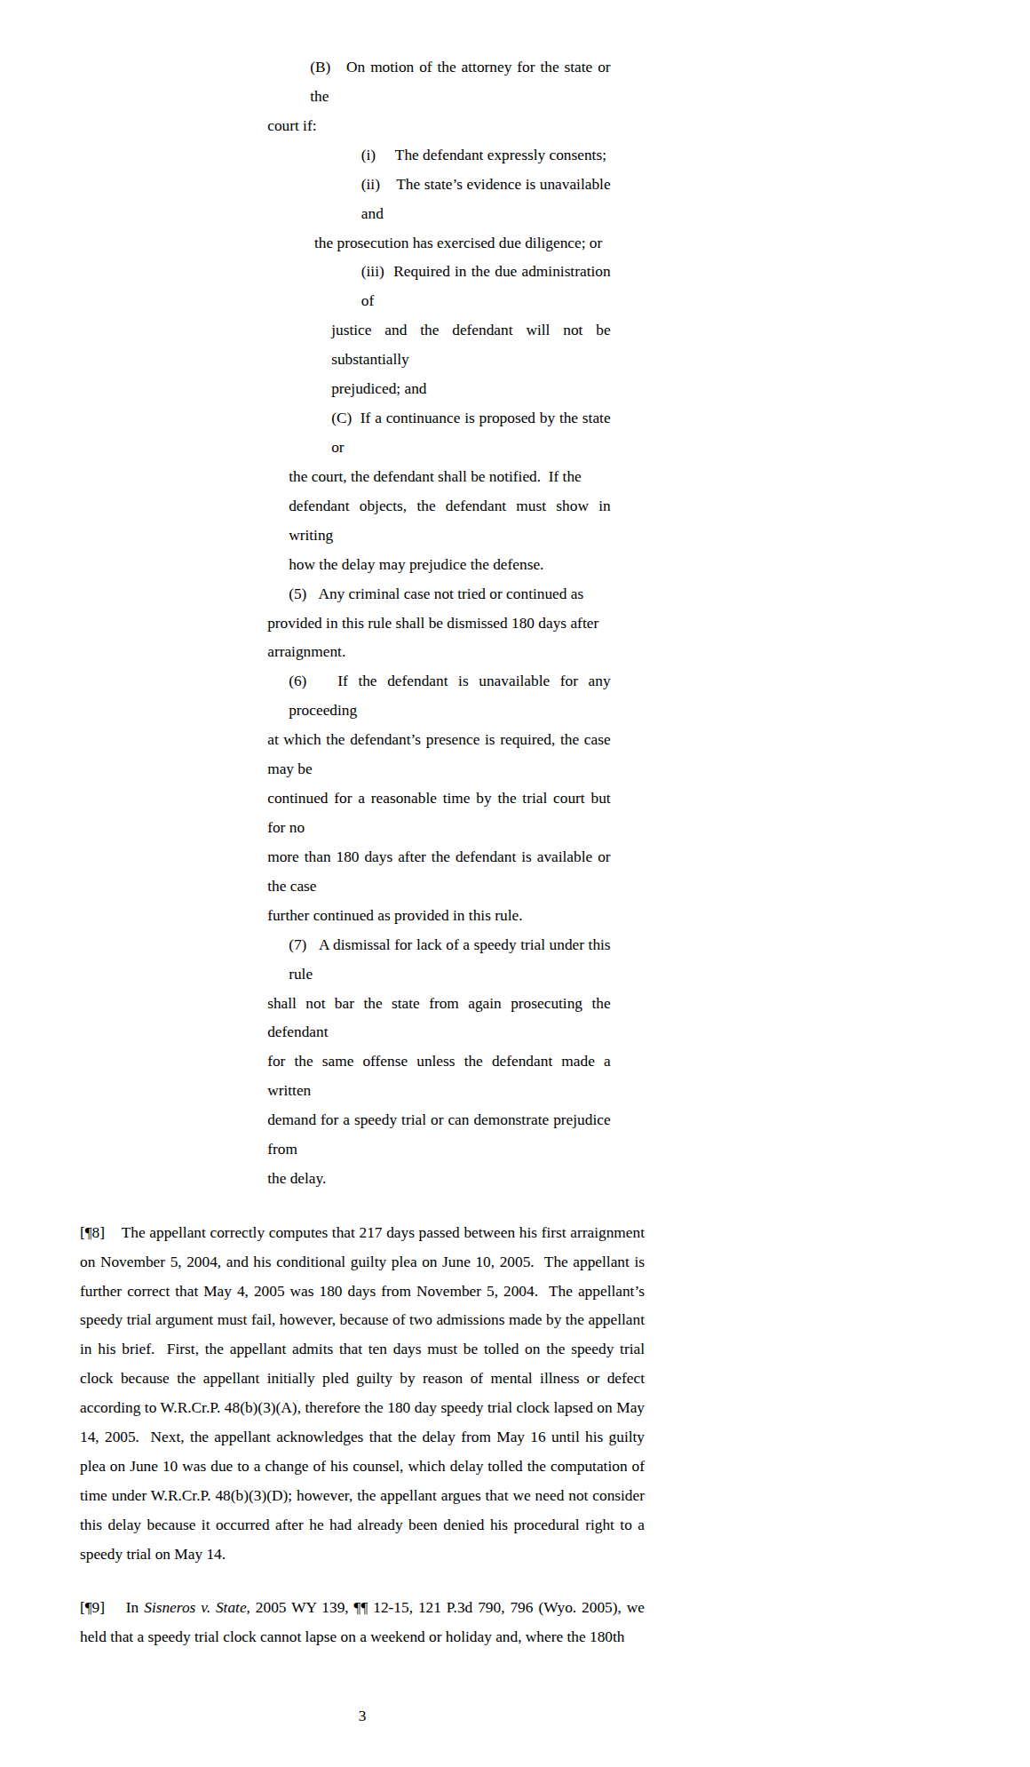(B) On motion of the attorney for the state or the
court if:
(i) The defendant expressly consents;
(ii) The state’s evidence is unavailable and
the prosecution has exercised due diligence; or
(iii) Required in the due administration of
justice and the defendant will not be substantially
prejudiced; and
(C) If a continuance is proposed by the state or
the court, the defendant shall be notified. If the
defendant objects, the defendant must show in writing
how the delay may prejudice the defense.
(5) Any criminal case not tried or continued as
provided in this rule shall be dismissed 180 days after
arraignment.
(6) If the defendant is unavailable for any proceeding
at which the defendant’s presence is required, the case may be
continued for a reasonable time by the trial court but for no
more than 180 days after the defendant is available or the case
further continued as provided in this rule.
(7) A dismissal for lack of a speedy trial under this rule
shall not bar the state from again prosecuting the defendant
for the same offense unless the defendant made a written
demand for a speedy trial or can demonstrate prejudice from
the delay.
[¶8] The appellant correctly computes that 217 days passed between his first arraignment on November 5, 2004, and his conditional guilty plea on June 10, 2005. The appellant is further correct that May 4, 2005 was 180 days from November 5, 2004. The appellant’s speedy trial argument must fail, however, because of two admissions made by the appellant in his brief. First, the appellant admits that ten days must be tolled on the speedy trial clock because the appellant initially pled guilty by reason of mental illness or defect according to W.R.Cr.P. 48(b)(3)(A), therefore the 180 day speedy trial clock lapsed on May 14, 2005. Next, the appellant acknowledges that the delay from May 16 until his guilty plea on June 10 was due to a change of his counsel, which delay tolled the computation of time under W.R.Cr.P. 48(b)(3)(D); however, the appellant argues that we need not consider this delay because it occurred after he had already been denied his procedural right to a speedy trial on May 14.
[¶9] In Sisneros v. State, 2005 WY 139, ¶¶ 12-15, 121 P.3d 790, 796 (Wyo. 2005), we held that a speedy trial clock cannot lapse on a weekend or holiday and, where the 180th
3